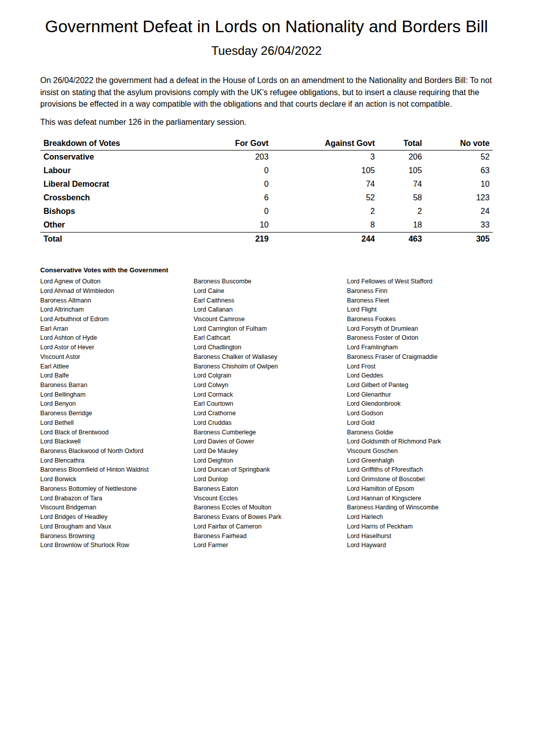Government Defeat in Lords on Nationality and Borders BillTuesday 26/04/2022
On 26/04/2022 the government had a defeat in the House of Lords on an amendment to the Nationality and Borders Bill: To not insist on stating that the asylum provisions comply with the UK’s refugee obligations, but to insert a clause requiring that the provisions be effected in a way compatible with the obligations and that courts declare if an action is not compatible.
This was defeat number 126 in the parliamentary session.
| Breakdown of Votes | For Govt | Against Govt | Total | No vote |
| --- | --- | --- | --- | --- |
| Conservative | 203 | 3 | 206 | 52 |
| Labour | 0 | 105 | 105 | 63 |
| Liberal Democrat | 0 | 74 | 74 | 10 |
| Crossbench | 6 | 52 | 58 | 123 |
| Bishops | 0 | 2 | 2 | 24 |
| Other | 10 | 8 | 18 | 33 |
| Total | 219 | 244 | 463 | 305 |
Conservative Votes with the Government
Lord Agnew of Oulton
Lord Ahmad of Wimbledon
Baroness Altmann
Lord Altrincham
Lord Arbuthnot of Edrom
Earl Arran
Lord Ashton of Hyde
Lord Astor of Hever
Viscount Astor
Earl Attlee
Lord Balfe
Baroness Barran
Lord Bellingham
Lord Benyon
Baroness Berridge
Lord Bethell
Lord Black of Brentwood
Lord Blackwell
Baroness Blackwood of North Oxford
Lord Blencathra
Baroness Bloomfield of Hinton Waldrist
Lord Borwick
Baroness Bottomley of Nettlestone
Lord Brabazon of Tara
Viscount Bridgeman
Lord Bridges of Headley
Lord Brougham and Vaux
Baroness Browning
Lord Brownlow of Shurlock Row
Baroness Buscombe
Lord Caine
Earl Caithness
Lord Callanan
Viscount Camrose
Lord Carrington of Fulham
Earl Cathcart
Lord Chadlington
Baroness Chalker of Wallasey
Baroness Chisholm of Owlpen
Lord Colgrain
Lord Colwyn
Lord Cormack
Earl Courtown
Lord Crathorne
Lord Cruddas
Baroness Cumberlege
Lord Davies of Gower
Lord De Mauley
Lord Deighton
Lord Duncan of Springbank
Lord Dunlop
Baroness Eaton
Viscount Eccles
Baroness Eccles of Moulton
Baroness Evans of Bowes Park
Lord Fairfax of Cameron
Baroness Fairhead
Lord Farmer
Lord Fellowes of West Stafford
Baroness Finn
Baroness Fleet
Lord Flight
Baroness Fookes
Lord Forsyth of Drumlean
Baroness Foster of Oxton
Lord Framlingham
Baroness Fraser of Craigmaddie
Lord Frost
Lord Geddes
Lord Gilbert of Panteg
Lord Glenarthur
Lord Glendonbrook
Lord Godson
Lord Gold
Baroness Goldie
Lord Goldsmith of Richmond Park
Viscount Goschen
Lord Greenhalgh
Lord Griffiths of Fforestfach
Lord Grimstone of Boscobel
Lord Hamilton of Epsom
Lord Hannan of Kingsclere
Baroness Harding of Winscombe
Lord Harlech
Lord Harris of Peckham
Lord Haselhurst
Lord Hayward